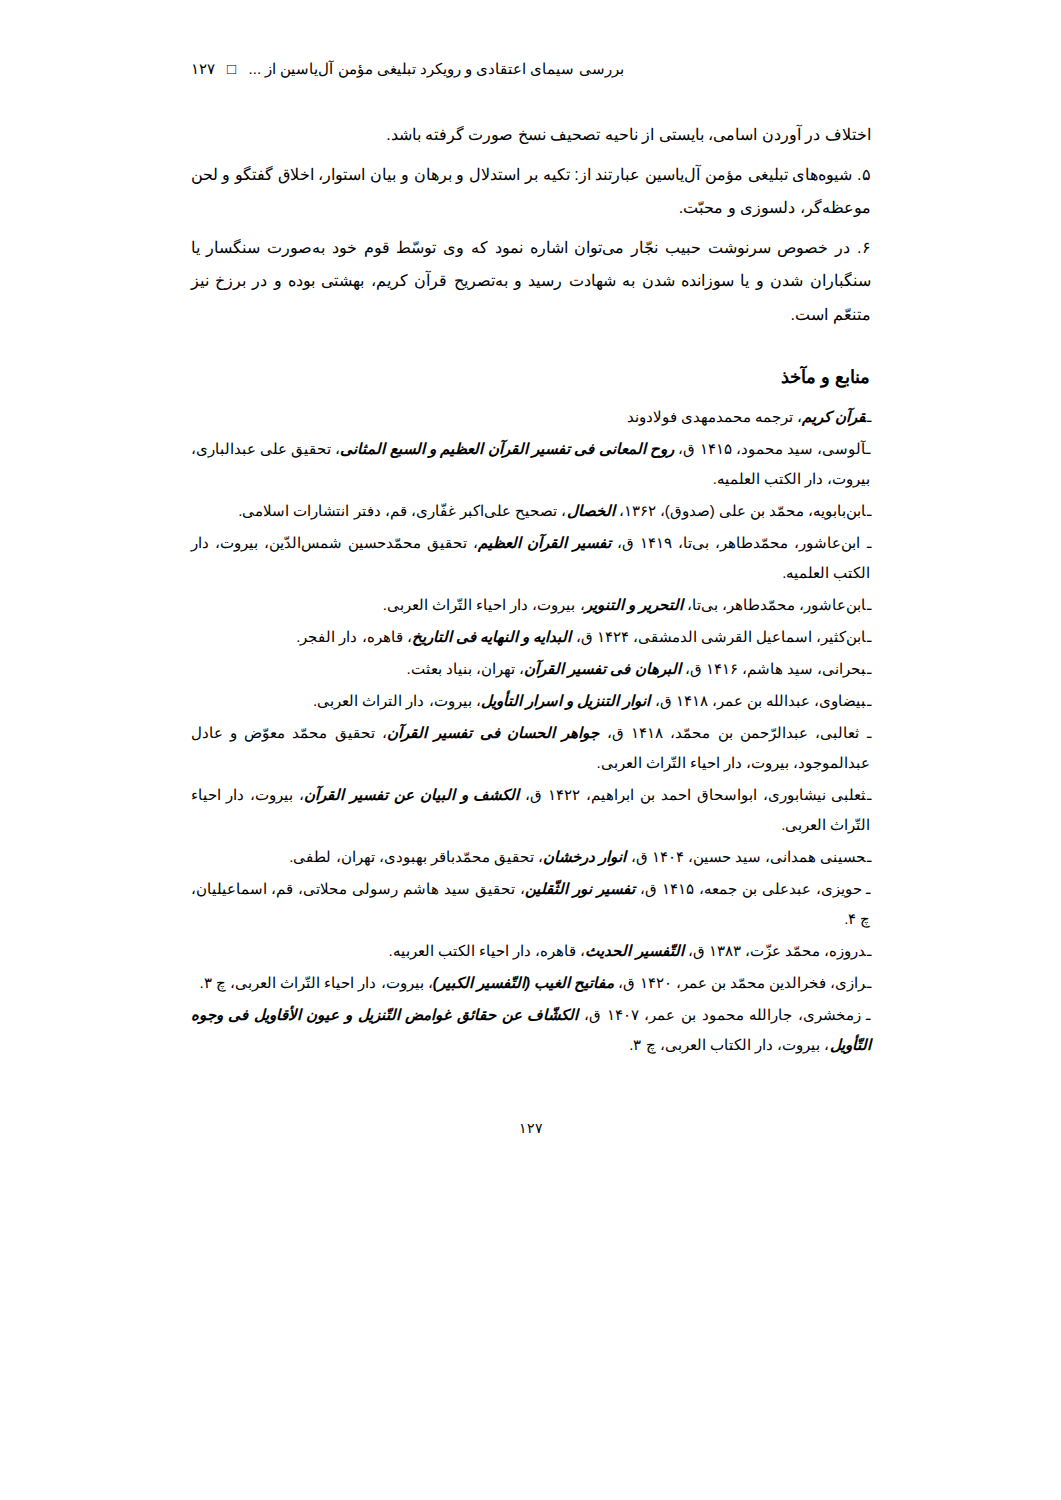بررسی سیمای اعتقادی و رویکرد تبلیغی مؤمن آل‌یاسین از ... □ ۱۲۷
اختلاف در آوردن اسامی، بایستی از ناحیه تصحیف نسخ صورت گرفته باشد.
۵. شیوه‌های تبلیغی مؤمن آل‌یاسین عبارتند از: تکیه بر استدلال و برهان و بیان استوار، اخلاق گفتگو و لحن موعظه‌گر، دلسوزی و محبّت.
۶. در خصوص سرنوشت حبیب نجّار می‌توان اشاره نمود که وی توسّط قوم خود به‌صورت سنگسار یا سنگباران شدن و یا سوزانده شدن به شهادت رسید و به‌تصریح قرآن کریم، بهشتی بوده و در برزخ نیز متنعّم است.
منابع و مآخذ
ـقرآن کریم، ترجمه محمدمهدی فولادوند
ـآلوسی، سید محمود، ۱۴۱۵ ق، روح المعانی فی تفسیر القرآن العظیم و السبع المثانی، تحقیق علی عبدالباری، بیروت، دار الکتب العلمیه.
ـابن‌بابویه، محمّد بن علی (صدوق)، ۱۳۶۲، الخصال، تصحیح علی‌اکبر غفّاری، قم، دفتر انتشارات اسلامی.
ـ ابن‌عاشور، محمّدطاهر، بی‌تا، ۱۴۱۹ ق، تفسیر القرآن العظیم، تحقیق محمّدحسین شمس‌الدّین، بیروت، دار الکتب العلمیه.
ـابن‌عاشور، محمّدطاهر، بی‌تا، التحریر و التنویر، بیروت، دار احیاء التّراث العربی.
ـابن‌کثیر، اسماعیل القرشی الدمشقی، ۱۴۲۴ ق، البدایه و النهایه فی التاریخ، قاهره، دار الفجر.
ـبحرانی، سید هاشم، ۱۴۱۶ ق، البرهان فی تفسیر القرآن، تهران، بنیاد بعثت.
ـبیضاوی، عبدالله بن عمر، ۱۴۱۸ ق، انوار التنزیل و اسرار التأویل، بیروت، دار التراث العربی.
ـ ثعالبی، عبدالرّحمن بن محمّد، ۱۴۱۸ ق، جواهر الحسان فی تفسیر القرآن، تحقیق محمّد معوّض و عادل عبدالموجود، بیروت، دار احیاء التّراث العربی.
ـثعلبی نیشابوری، ابواسحاق احمد بن ابراهیم، ۱۴۲۲ ق، الکشف و البیان عن تفسیر القرآن، بیروت، دار احیاء التّراث العربی.
ـحسینی همدانی، سید حسین، ۱۴۰۴ ق، انوار درخشان، تحقیق محمّدباقر بهبودی، تهران، لطفی.
ـ حویزی، عبدعلی بن جمعه، ۱۴۱۵ ق، تفسیر نور الثّقلین، تحقیق سید هاشم رسولی محلاتی، قم، اسماعیلیان، چ ۴.
ـدروزه، محمّد عزّت، ۱۳۸۳ ق، التّفسیر الحدیث، قاهره، دار احیاء الکتب العربیه.
ـرازی، فخرالدین محمّد بن عمر، ۱۴۲۰ ق، مفاتیح الغیب (التّفسیر الکبیر)، بیروت، دار احیاء التّراث العربی، چ ۳.
ـ زمخشری، جارالله محمود بن عمر، ۱۴۰۷ ق، الکشّاف عن حقائق غوامض التّنزیل و عیون الأقاویل فی وجوه التّأویل، بیروت، دار الکتاب العربی، چ ۳.
۱۲۷